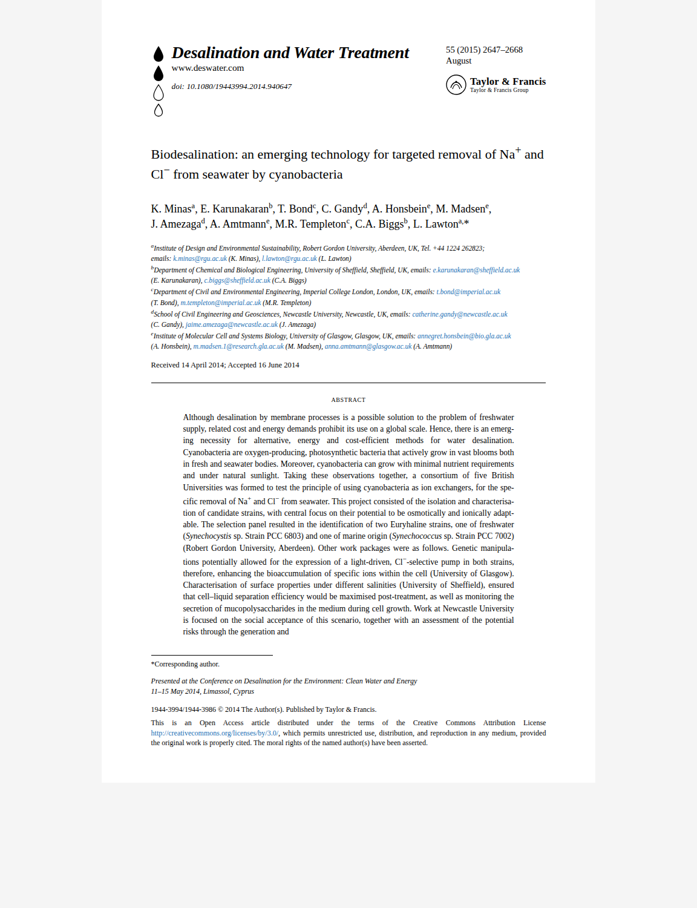Desalination and Water Treatment
www.deswater.com
doi: 10.1080/19443994.2014.940647
55 (2015) 2647–2668
August
Taylor & Francis
Taylor & Francis Group
Biodesalination: an emerging technology for targeted removal of Na+ and Cl− from seawater by cyanobacteria
K. Minasa, E. Karunakaranb, T. Bondc, C. Gandyd, A. Honsbeine, M. Madsene,
J. Amezagad, A. Amtmanne, M.R. Templetonc, C.A. Biggsb, L. Lawtona,*
aInstitute of Design and Environmental Sustainability, Robert Gordon University, Aberdeen, UK, Tel. +44 1224 262823;
emails: k.minas@rgu.ac.uk (K. Minas), l.lawton@rgu.ac.uk (L. Lawton)
bDepartment of Chemical and Biological Engineering, University of Sheffield, Sheffield, UK, emails: e.karunakaran@sheffield.ac.uk
(E. Karunakaran), c.biggs@sheffield.ac.uk (C.A. Biggs)
cDepartment of Civil and Environmental Engineering, Imperial College London, London, UK, emails: t.bond@imperial.ac.uk
(T. Bond), m.templeton@imperial.ac.uk (M.R. Templeton)
dSchool of Civil Engineering and Geosciences, Newcastle University, Newcastle, UK, emails: catherine.gandy@newcastle.ac.uk
(C. Gandy), jaime.amezaga@newcastle.ac.uk (J. Amezaga)
eInstitute of Molecular Cell and Systems Biology, University of Glasgow, Glasgow, UK, emails: annegret.honsbein@bio.gla.ac.uk
(A. Honsbein), m.madsen.1@research.gla.ac.uk (M. Madsen), anna.amtmann@glasgow.ac.uk (A. Amtmann)
Received 14 April 2014; Accepted 16 June 2014
abstract
Although desalination by membrane processes is a possible solution to the problem of freshwater supply, related cost and energy demands prohibit its use on a global scale. Hence, there is an emerging necessity for alternative, energy and cost-efficient methods for water desalination. Cyanobacteria are oxygen-producing, photosynthetic bacteria that actively grow in vast blooms both in fresh and seawater bodies. Moreover, cyanobacteria can grow with minimal nutrient requirements and under natural sunlight. Taking these observations together, a consortium of five British Universities was formed to test the principle of using cyanobacteria as ion exchangers, for the specific removal of Na+ and Cl− from seawater. This project consisted of the isolation and characterisation of candidate strains, with central focus on their potential to be osmotically and ionically adaptable. The selection panel resulted in the identification of two Euryhaline strains, one of freshwater (Synechocystis sp. Strain PCC 6803) and one of marine origin (Synechococcus sp. Strain PCC 7002) (Robert Gordon University, Aberdeen). Other work packages were as follows. Genetic manipulations potentially allowed for the expression of a light-driven, Cl−-selective pump in both strains, therefore, enhancing the bioaccumulation of specific ions within the cell (University of Glasgow). Characterisation of surface properties under different salinities (University of Sheffield), ensured that cell–liquid separation efficiency would be maximised post-treatment, as well as monitoring the secretion of mucopolysaccharides in the medium during cell growth. Work at Newcastle University is focused on the social acceptance of this scenario, together with an assessment of the potential risks through the generation and
*Corresponding author.
Presented at the Conference on Desalination for the Environment: Clean Water and Energy
11–15 May 2014, Limassol, Cyprus
1944-3994/1944-3986 © 2014 The Author(s). Published by Taylor & Francis.
This is an Open Access article distributed under the terms of the Creative Commons Attribution License http://creativecommons.org/licenses/by/3.0/, which permits unrestricted use, distribution, and reproduction in any medium, provided the original work is properly cited. The moral rights of the named author(s) have been asserted.